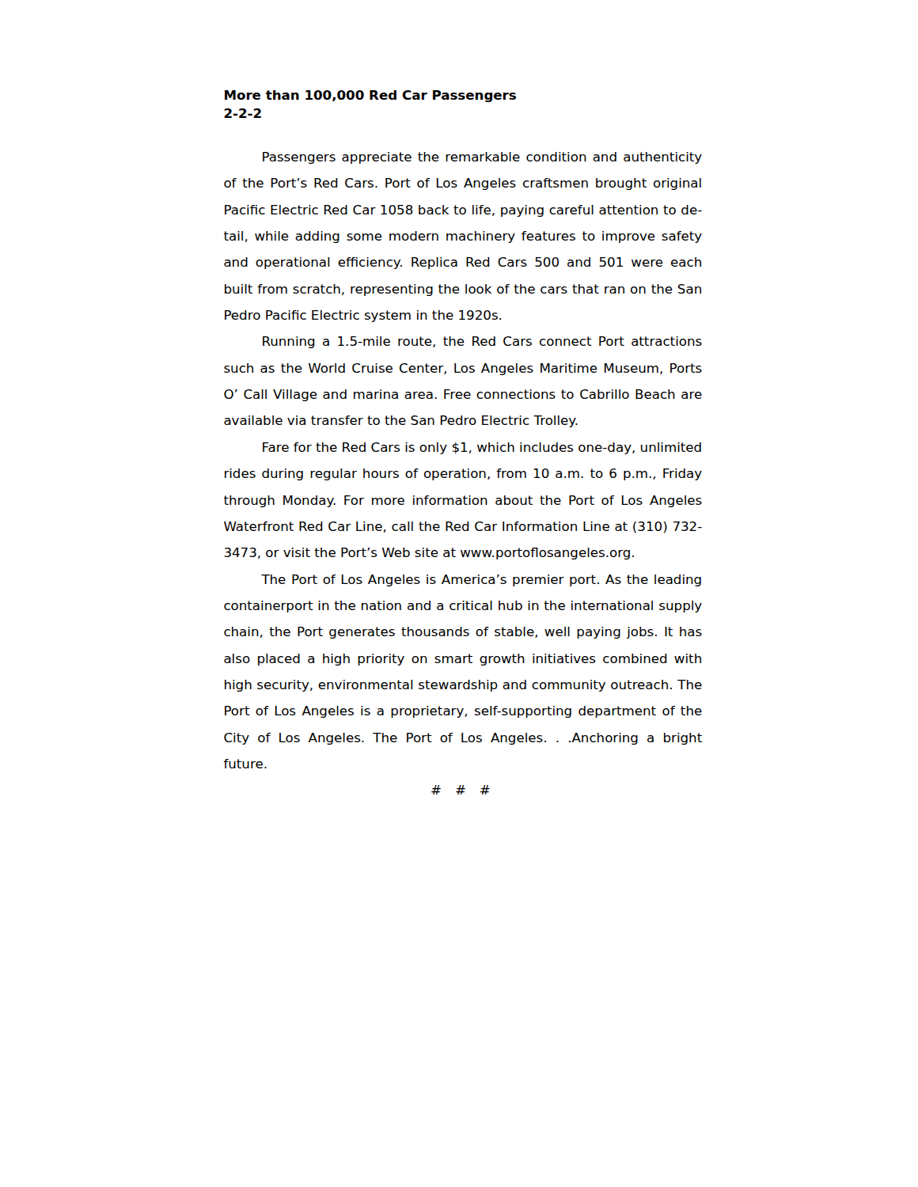More than 100,000 Red Car Passengers
2-2-2
Passengers appreciate the remarkable condition and authenticity of the Port’s Red Cars. Port of Los Angeles craftsmen brought original Pacific Electric Red Car 1058 back to life, paying careful attention to detail, while adding some modern machinery features to improve safety and operational efficiency. Replica Red Cars 500 and 501 were each built from scratch, representing the look of the cars that ran on the San Pedro Pacific Electric system in the 1920s.
Running a 1.5-mile route, the Red Cars connect Port attractions such as the World Cruise Center, Los Angeles Maritime Museum, Ports O’ Call Village and marina area. Free connections to Cabrillo Beach are available via transfer to the San Pedro Electric Trolley.
Fare for the Red Cars is only $1, which includes one-day, unlimited rides during regular hours of operation, from 10 a.m. to 6 p.m., Friday through Monday. For more information about the Port of Los Angeles Waterfront Red Car Line, call the Red Car Information Line at (310) 732-3473, or visit the Port’s Web site at www.portoflosangeles.org.
The Port of Los Angeles is America’s premier port. As the leading containerport in the nation and a critical hub in the international supply chain, the Port generates thousands of stable, well paying jobs. It has also placed a high priority on smart growth initiatives combined with high security, environmental stewardship and community outreach. The Port of Los Angeles is a proprietary, self-supporting department of the City of Los Angeles. The Port of Los Angeles. . .Anchoring a bright future.
# # #